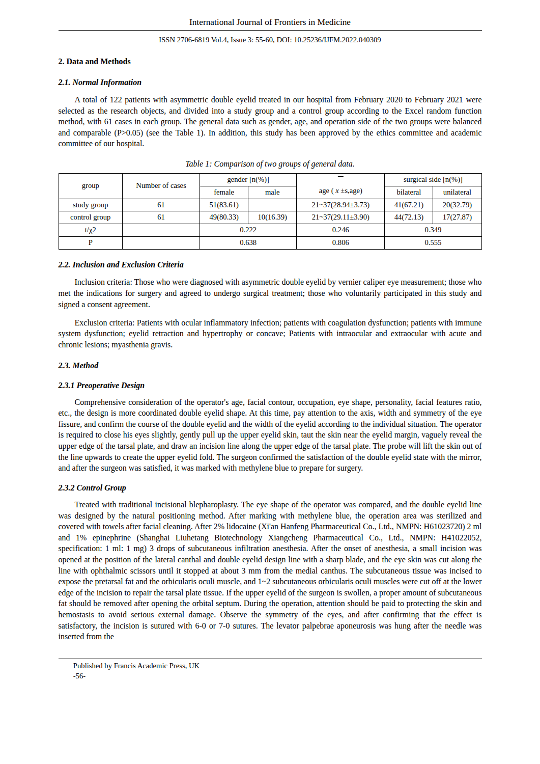International Journal of Frontiers in Medicine
ISSN 2706-6819 Vol.4, Issue 3: 55-60, DOI: 10.25236/IJFM.2022.040309
2. Data and Methods
2.1. Normal Information
A total of 122 patients with asymmetric double eyelid treated in our hospital from February 2020 to February 2021 were selected as the research objects, and divided into a study group and a control group according to the Excel random function method, with 61 cases in each group. The general data such as gender, age, and operation side of the two groups were balanced and comparable (P>0.05) (see the Table 1). In addition, this study has been approved by the ethics committee and academic committee of our hospital.
Table 1: Comparison of two groups of general data.
| group | Number of cases | gender [n(%)] | age ( x ±s,age) | surgical side [n(%)] |
| female | male | bilateral | unilateral |
| study group | 61 | 51(83.61) | | 21~37(28.94±3.73) | 41(67.21) | 20(32.79) |
| control group | 61 | 49(80.33) | 10(16.39) | 21~37(29.11±3.90) | 44(72.13) | 17(27.87) |
| t/χ2 | | 0.222 | 0.246 | 0.349 |
| P | | 0.638 | 0.806 | 0.555 |
2.2. Inclusion and Exclusion Criteria
Inclusion criteria: Those who were diagnosed with asymmetric double eyelid by vernier caliper eye measurement; those who met the indications for surgery and agreed to undergo surgical treatment; those who voluntarily participated in this study and signed a consent agreement.
Exclusion criteria: Patients with ocular inflammatory infection; patients with coagulation dysfunction; patients with immune system dysfunction; eyelid retraction and hypertrophy or concave; Patients with intraocular and extraocular with acute and chronic lesions; myasthenia gravis.
2.3. Method
2.3.1 Preoperative Design
Comprehensive consideration of the operator's age, facial contour, occupation, eye shape, personality, facial features ratio, etc., the design is more coordinated double eyelid shape. At this time, pay attention to the axis, width and symmetry of the eye fissure, and confirm the course of the double eyelid and the width of the eyelid according to the individual situation. The operator is required to close his eyes slightly, gently pull up the upper eyelid skin, taut the skin near the eyelid margin, vaguely reveal the upper edge of the tarsal plate, and draw an incision line along the upper edge of the tarsal plate. The probe will lift the skin out of the line upwards to create the upper eyelid fold. The surgeon confirmed the satisfaction of the double eyelid state with the mirror, and after the surgeon was satisfied, it was marked with methylene blue to prepare for surgery.
2.3.2 Control Group
Treated with traditional incisional blepharoplasty. The eye shape of the operator was compared, and the double eyelid line was designed by the natural positioning method. After marking with methylene blue, the operation area was sterilized and covered with towels after facial cleaning. After 2% lidocaine (Xi'an Hanfeng Pharmaceutical Co., Ltd., NMPN: H61023720) 2 ml and 1% epinephrine (Shanghai Liuhetang Biotechnology Xiangcheng Pharmaceutical Co., Ltd., NMPN: H41022052, specification: 1 ml: 1 mg) 3 drops of subcutaneous infiltration anesthesia. After the onset of anesthesia, a small incision was opened at the position of the lateral canthal and double eyelid design line with a sharp blade, and the eye skin was cut along the line with ophthalmic scissors until it stopped at about 3 mm from the medial canthus. The subcutaneous tissue was incised to expose the pretarsal fat and the orbicularis oculi muscle, and 1~2 subcutaneous orbicularis oculi muscles were cut off at the lower edge of the incision to repair the tarsal plate tissue. If the upper eyelid of the surgeon is swollen, a proper amount of subcutaneous fat should be removed after opening the orbital septum. During the operation, attention should be paid to protecting the skin and hemostasis to avoid serious external damage. Observe the symmetry of the eyes, and after confirming that the effect is satisfactory, the incision is sutured with 6-0 or 7-0 sutures. The levator palpebrae aponeurosis was hung after the needle was inserted from the
Published by Francis Academic Press, UK
-56-